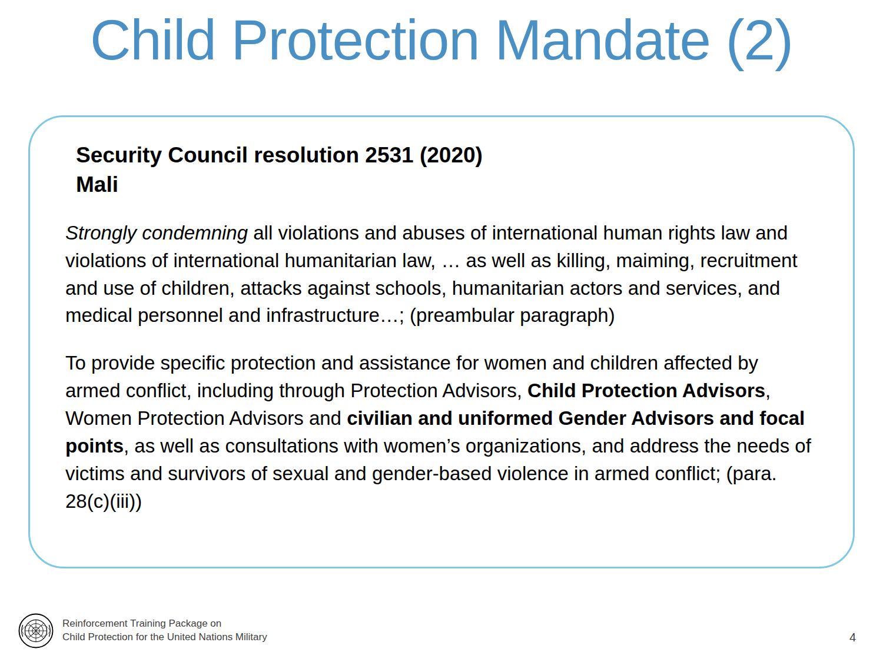Child Protection Mandate (2)
Security Council resolution 2531 (2020)
Mali
Strongly condemning all violations and abuses of international human rights law and violations of international humanitarian law, … as well as killing, maiming, recruitment and use of children, attacks against schools, humanitarian actors and services, and medical personnel and infrastructure…; (preambular paragraph)
To provide specific protection and assistance for women and children affected by armed conflict, including through Protection Advisors, Child Protection Advisors, Women Protection Advisors and civilian and uniformed Gender Advisors and focal points, as well as consultations with women’s organizations, and address the needs of victims and survivors of sexual and gender-based violence in armed conflict; (para. 28(c)(iii))
Reinforcement Training Package on
Child Protection for the United Nations Military
4